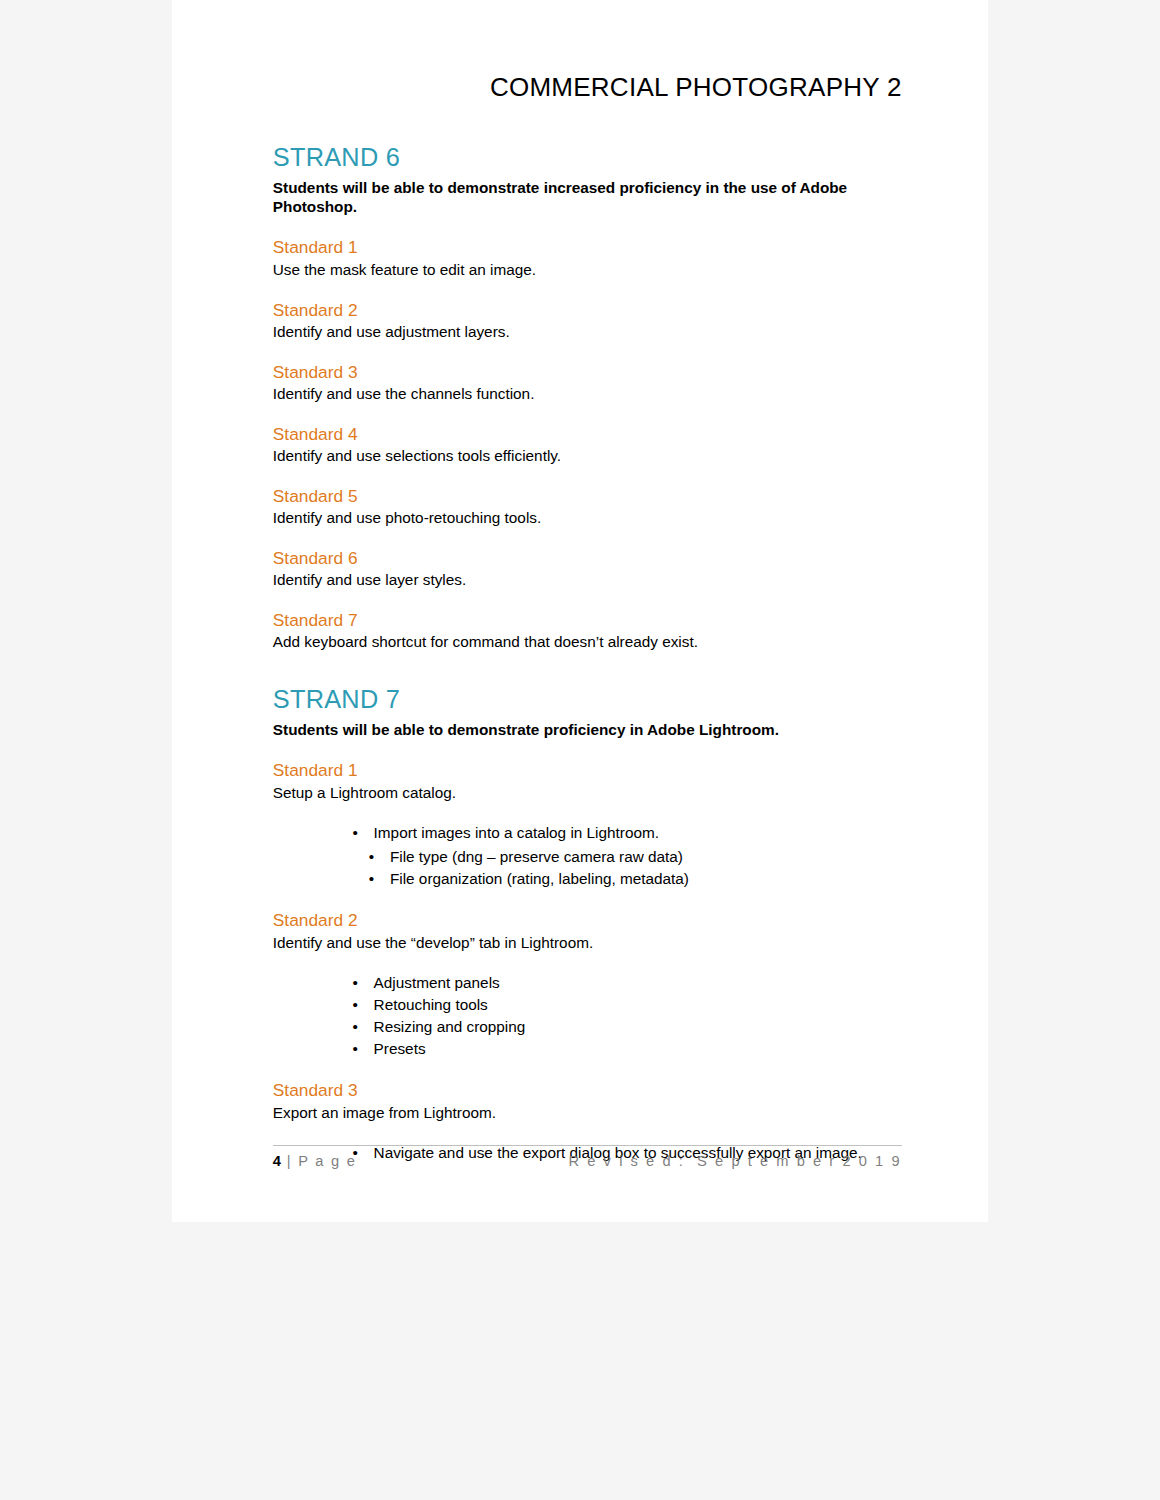COMMERCIAL PHOTOGRAPHY 2
STRAND 6
Students will be able to demonstrate increased proficiency in the use of Adobe Photoshop.
Standard 1
Use the mask feature to edit an image.
Standard 2
Identify and use adjustment layers.
Standard 3
Identify and use the channels function.
Standard 4
Identify and use selections tools efficiently.
Standard 5
Identify and use photo-retouching tools.
Standard 6
Identify and use layer styles.
Standard 7
Add keyboard shortcut for command that doesn’t already exist.
STRAND 7
Students will be able to demonstrate proficiency in Adobe Lightroom.
Standard 1
Setup a Lightroom catalog.
Import images into a catalog in Lightroom.
File type (dng – preserve camera raw data)
File organization (rating, labeling, metadata)
Standard 2
Identify and use the “develop” tab in Lightroom.
Adjustment panels
Retouching tools
Resizing and cropping
Presets
Standard 3
Export an image from Lightroom.
Navigate and use the export dialog box to successfully export an image.
4 | P a g e
R e v i s e d : S e p t e m b e r 2 0 1 9